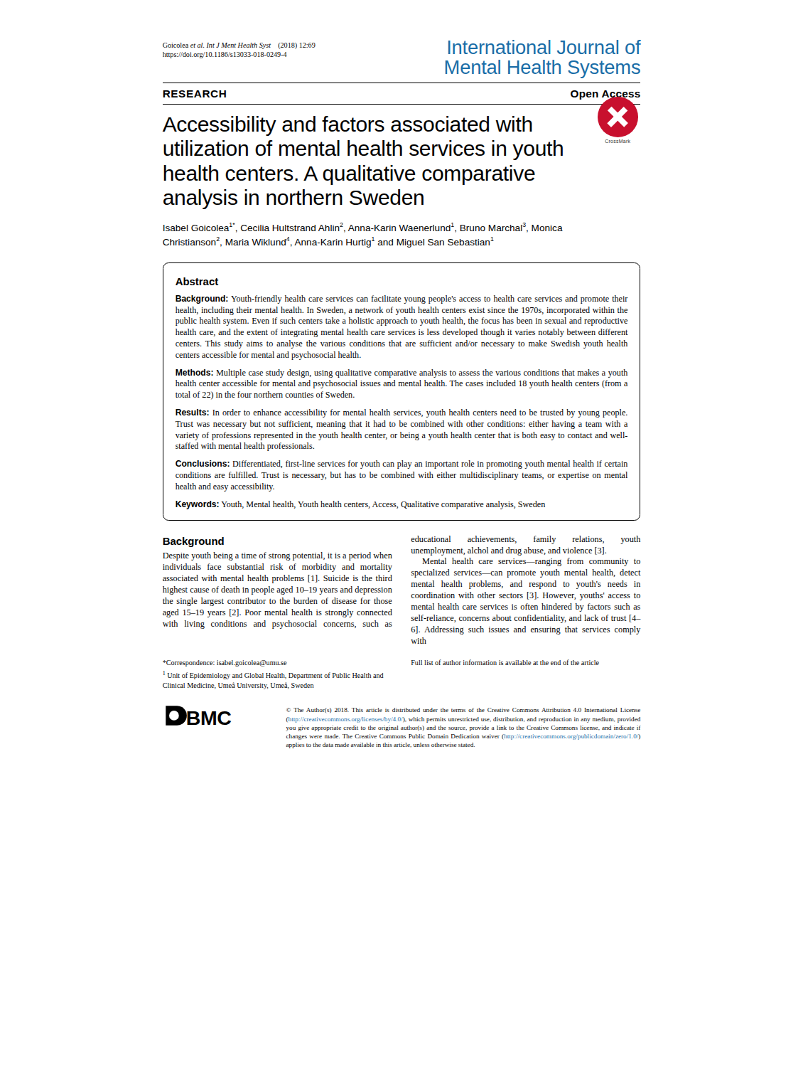Goicolea et al. Int J Ment Health Syst (2018) 12:69
https://doi.org/10.1186/s13033-018-0249-4
International Journal of Mental Health Systems
RESEARCH
Open Access
CrossMark
Accessibility and factors associated with utilization of mental health services in youth health centers. A qualitative comparative analysis in northern Sweden
Isabel Goicolea1*, Cecilia Hultstrand Ahlin2, Anna-Karin Waenerlund1, Bruno Marchal3, Monica Christianson2, Maria Wiklund4, Anna-Karin Hurtig1 and Miguel San Sebastian1
Abstract
Background: Youth-friendly health care services can facilitate young people's access to health care services and promote their health, including their mental health. In Sweden, a network of youth health centers exist since the 1970s, incorporated within the public health system. Even if such centers take a holistic approach to youth health, the focus has been in sexual and reproductive health care, and the extent of integrating mental health care services is less developed though it varies notably between different centers. This study aims to analyse the various conditions that are sufficient and/or necessary to make Swedish youth health centers accessible for mental and psychosocial health.
Methods: Multiple case study design, using qualitative comparative analysis to assess the various conditions that makes a youth health center accessible for mental and psychosocial issues and mental health. The cases included 18 youth health centers (from a total of 22) in the four northern counties of Sweden.
Results: In order to enhance accessibility for mental health services, youth health centers need to be trusted by young people. Trust was necessary but not sufficient, meaning that it had to be combined with other conditions: either having a team with a variety of professions represented in the youth health center, or being a youth health center that is both easy to contact and well-staffed with mental health professionals.
Conclusions: Differentiated, first-line services for youth can play an important role in promoting youth mental health if certain conditions are fulfilled. Trust is necessary, but has to be combined with either multidisciplinary teams, or expertise on mental health and easy accessibility.
Keywords: Youth, Mental health, Youth health centers, Access, Qualitative comparative analysis, Sweden
Background
Despite youth being a time of strong potential, it is a period when individuals face substantial risk of morbidity and mortality associated with mental health problems [1]. Suicide is the third highest cause of death in people aged 10–19 years and depression the single largest contributor to the burden of disease for those aged 15–19 years [2]. Poor mental health is strongly connected with living conditions and psychosocial concerns, such as educational achievements, family relations, youth unemployment, alchol and drug abuse, and violence [3].
Mental health care services—ranging from community to specialized services—can promote youth mental health, detect mental health problems, and respond to youth's needs in coordination with other sectors [3]. However, youths' access to mental health care services is often hindered by factors such as self-reliance, concerns about confidentiality, and lack of trust [4–6]. Addressing such issues and ensuring that services comply with
*Correspondence: isabel.goicolea@umu.se
1 Unit of Epidemiology and Global Health, Department of Public Health and Clinical Medicine, Umeå University, Umeå, Sweden
Full list of author information is available at the end of the article
BMC
© The Author(s) 2018. This article is distributed under the terms of the Creative Commons Attribution 4.0 International License (http://creativecommons.org/licenses/by/4.0/), which permits unrestricted use, distribution, and reproduction in any medium, provided you give appropriate credit to the original author(s) and the source, provide a link to the Creative Commons license, and indicate if changes were made. The Creative Commons Public Domain Dedication waiver (http://creativecommons.org/publicdomain/zero/1.0/) applies to the data made available in this article, unless otherwise stated.